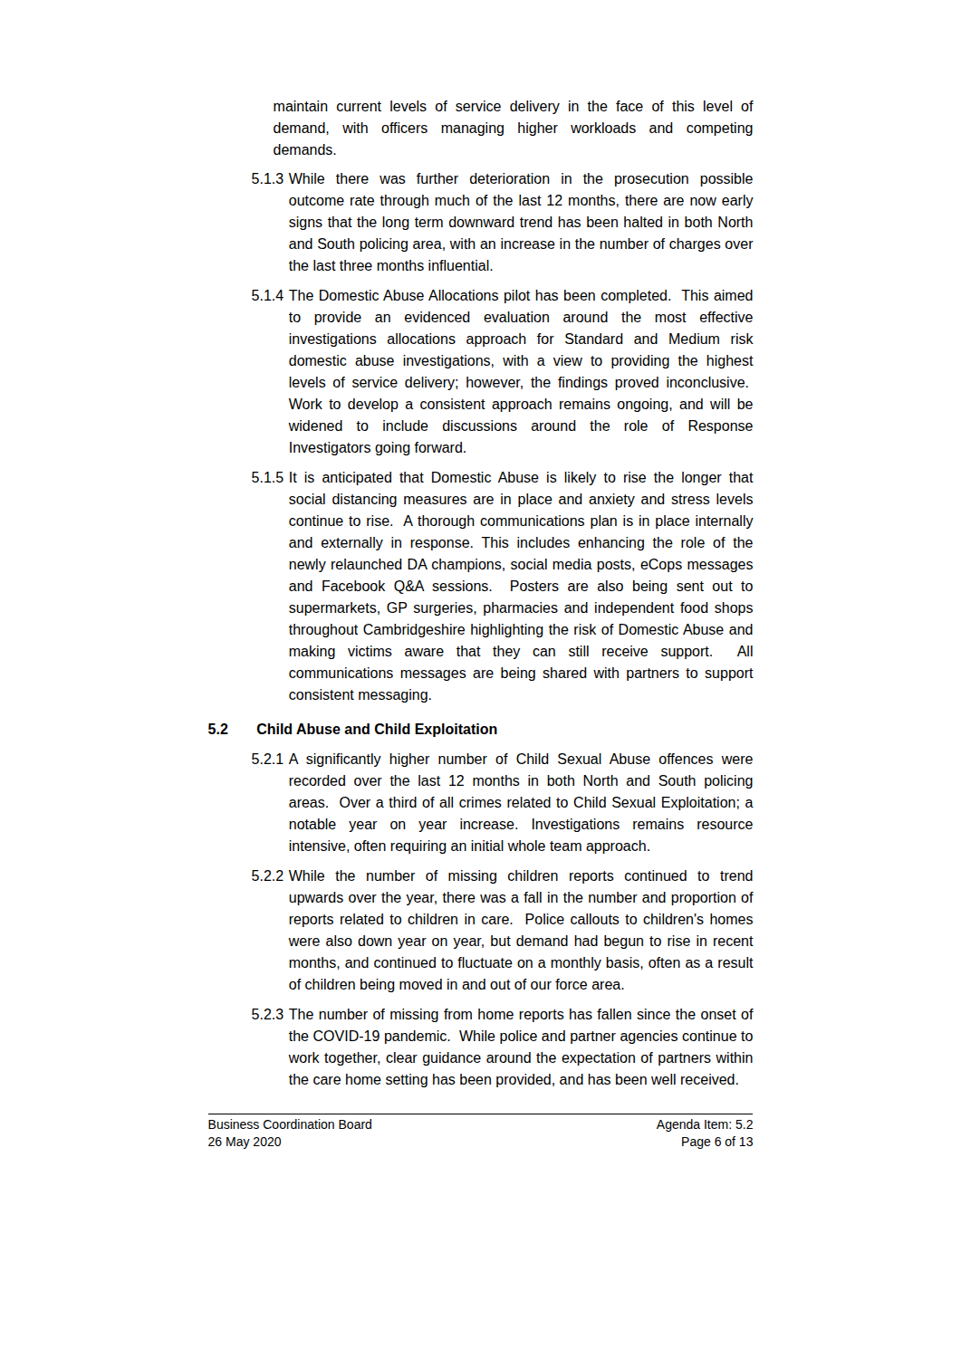maintain current levels of service delivery in the face of this level of demand, with officers managing higher workloads and competing demands.
5.1.3 While there was further deterioration in the prosecution possible outcome rate through much of the last 12 months, there are now early signs that the long term downward trend has been halted in both North and South policing area, with an increase in the number of charges over the last three months influential.
5.1.4 The Domestic Abuse Allocations pilot has been completed. This aimed to provide an evidenced evaluation around the most effective investigations allocations approach for Standard and Medium risk domestic abuse investigations, with a view to providing the highest levels of service delivery; however, the findings proved inconclusive. Work to develop a consistent approach remains ongoing, and will be widened to include discussions around the role of Response Investigators going forward.
5.1.5 It is anticipated that Domestic Abuse is likely to rise the longer that social distancing measures are in place and anxiety and stress levels continue to rise. A thorough communications plan is in place internally and externally in response. This includes enhancing the role of the newly relaunched DA champions, social media posts, eCops messages and Facebook Q&A sessions. Posters are also being sent out to supermarkets, GP surgeries, pharmacies and independent food shops throughout Cambridgeshire highlighting the risk of Domestic Abuse and making victims aware that they can still receive support. All communications messages are being shared with partners to support consistent messaging.
5.2 Child Abuse and Child Exploitation
5.2.1 A significantly higher number of Child Sexual Abuse offences were recorded over the last 12 months in both North and South policing areas. Over a third of all crimes related to Child Sexual Exploitation; a notable year on year increase. Investigations remains resource intensive, often requiring an initial whole team approach.
5.2.2 While the number of missing children reports continued to trend upwards over the year, there was a fall in the number and proportion of reports related to children in care. Police callouts to children's homes were also down year on year, but demand had begun to rise in recent months, and continued to fluctuate on a monthly basis, often as a result of children being moved in and out of our force area.
5.2.3 The number of missing from home reports has fallen since the onset of the COVID-19 pandemic. While police and partner agencies continue to work together, clear guidance around the expectation of partners within the care home setting has been provided, and has been well received.
Business Coordination Board
26 May 2020
Agenda Item: 5.2
Page 6 of 13